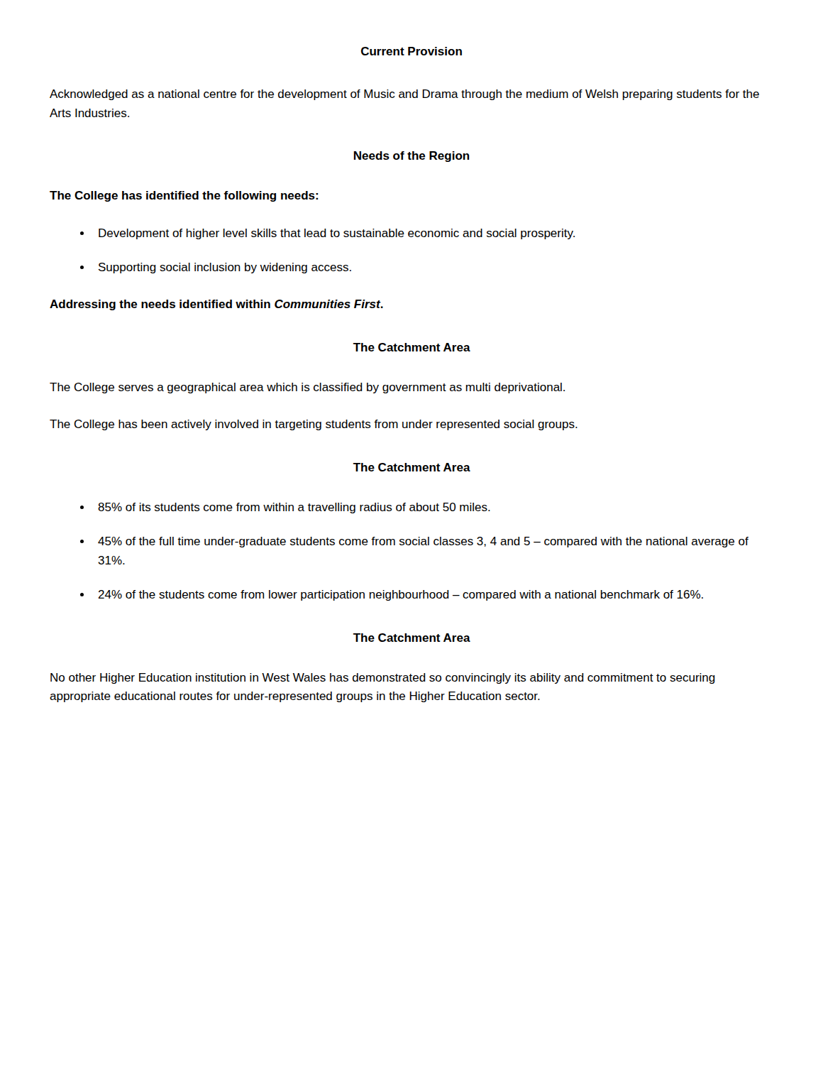Current Provision
Acknowledged as a national centre for the development of Music and Drama through the medium of Welsh preparing students for the Arts Industries.
Needs of the Region
The College has identified the following needs:
Development of higher level skills that lead to sustainable economic and social prosperity.
Supporting social inclusion by widening access.
Addressing the needs identified within Communities First.
The Catchment Area
The College serves a geographical area which is classified by government as multi deprivational.
The College has been actively involved in targeting students from under represented social groups.
The Catchment Area
85% of its students come from within a travelling radius of about 50 miles.
45% of the full time under-graduate students come from social classes 3, 4 and 5 – compared with the national average of 31%.
24% of the students come from lower participation neighbourhood – compared with a national benchmark of 16%.
The Catchment Area
No other Higher Education institution in West Wales has demonstrated so convincingly its ability and commitment to securing appropriate educational routes for under-represented groups in the Higher Education sector.